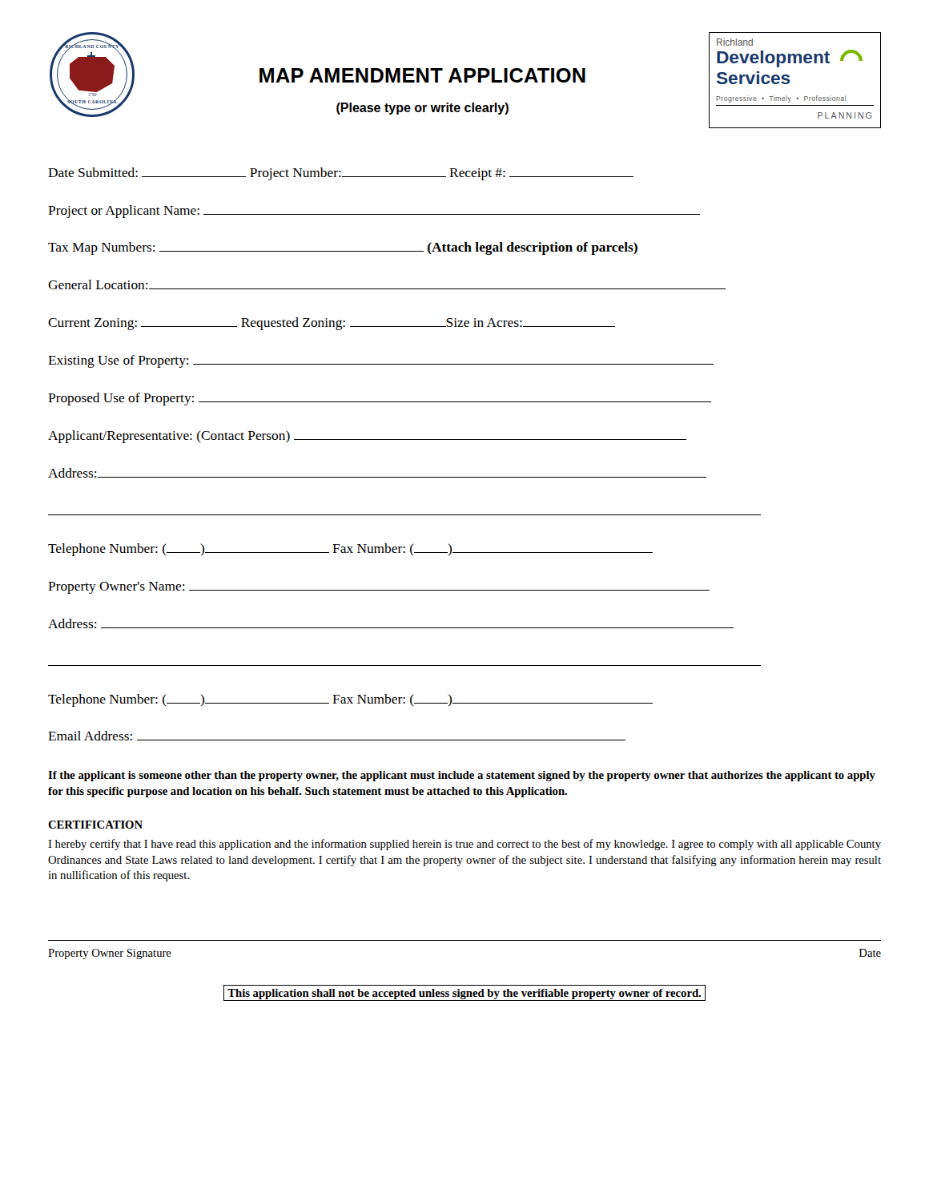RICHLAND COUNTY
1799
SOUTH CAROLINA
MAP AMENDMENT APPLICATION
(Please type or write clearly)
Richland
Development Services
Progressive • Timely • Professional
PLANNING
Date Submitted: Project Number: Receipt #:
Project or Applicant Name:
Tax Map Numbers: (Attach legal description of parcels)
General Location:
Current Zoning: Requested Zoning: Size in Acres:
Existing Use of Property:
Proposed Use of Property:
Applicant/Representative: (Contact Person)
Address:
Telephone Number: ( ) Fax Number: ( )
Property Owner's Name:
Address:
Telephone Number: ( ) Fax Number: ( )
Email Address:
If the applicant is someone other than the property owner, the applicant must include a statement signed by the property owner that authorizes the applicant to apply for this specific purpose and location on his behalf. Such statement must be attached to this Application.
CERTIFICATION
I hereby certify that I have read this application and the information supplied herein is true and correct to the best of my knowledge. I agree to comply with all applicable County Ordinances and State Laws related to land development. I certify that I am the property owner of the subject site. I understand that falsifying any information herein may result in nullification of this request.
Property Owner Signature Date
This application shall not be accepted unless signed by the verifiable property owner of record.